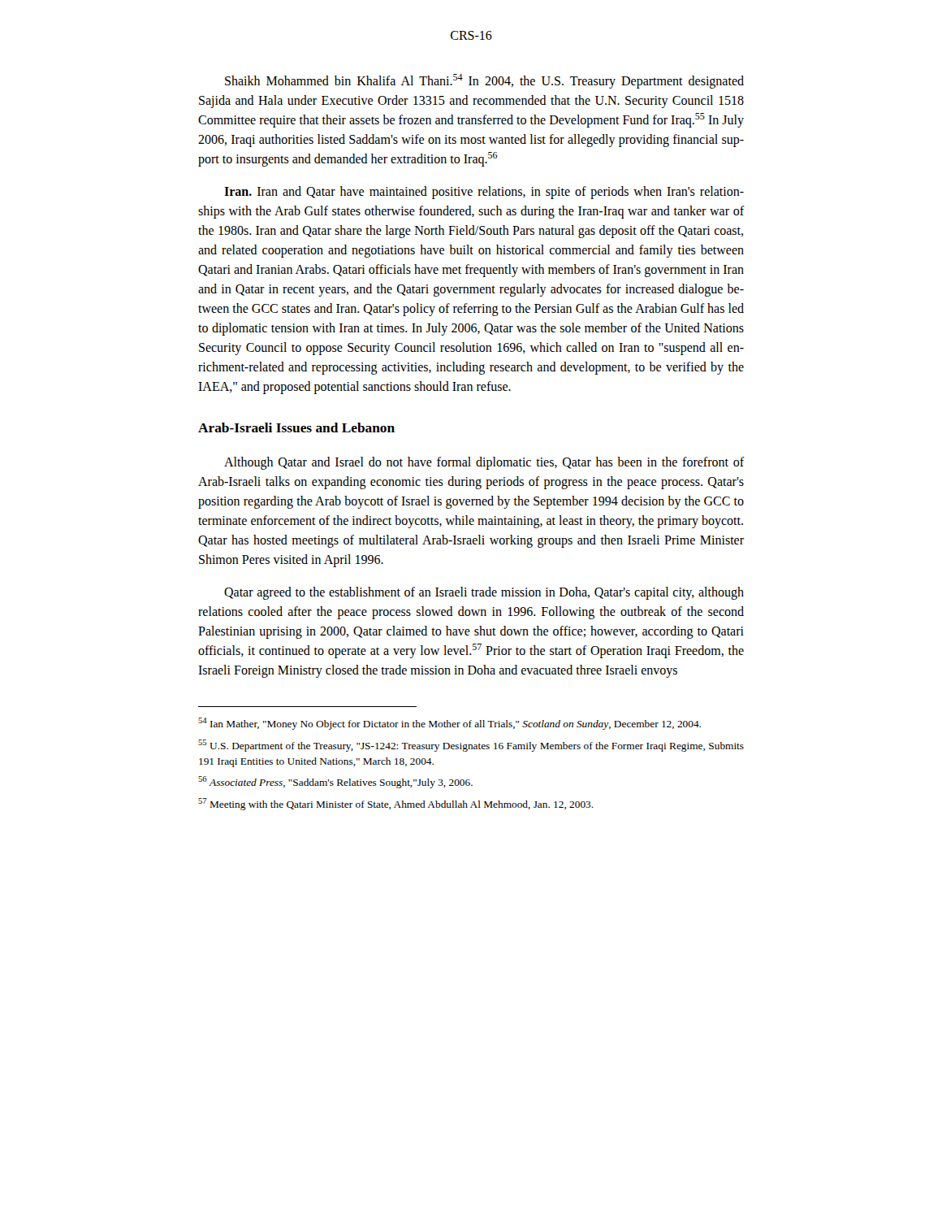CRS-16
Shaikh Mohammed bin Khalifa Al Thani.54 In 2004, the U.S. Treasury Department designated Sajida and Hala under Executive Order 13315 and recommended that the U.N. Security Council 1518 Committee require that their assets be frozen and transferred to the Development Fund for Iraq.55 In July 2006, Iraqi authorities listed Saddam's wife on its most wanted list for allegedly providing financial support to insurgents and demanded her extradition to Iraq.56
Iran. Iran and Qatar have maintained positive relations, in spite of periods when Iran's relationships with the Arab Gulf states otherwise foundered, such as during the Iran-Iraq war and tanker war of the 1980s. Iran and Qatar share the large North Field/South Pars natural gas deposit off the Qatari coast, and related cooperation and negotiations have built on historical commercial and family ties between Qatari and Iranian Arabs. Qatari officials have met frequently with members of Iran's government in Iran and in Qatar in recent years, and the Qatari government regularly advocates for increased dialogue between the GCC states and Iran. Qatar's policy of referring to the Persian Gulf as the Arabian Gulf has led to diplomatic tension with Iran at times. In July 2006, Qatar was the sole member of the United Nations Security Council to oppose Security Council resolution 1696, which called on Iran to "suspend all enrichment-related and reprocessing activities, including research and development, to be verified by the IAEA," and proposed potential sanctions should Iran refuse.
Arab-Israeli Issues and Lebanon
Although Qatar and Israel do not have formal diplomatic ties, Qatar has been in the forefront of Arab-Israeli talks on expanding economic ties during periods of progress in the peace process. Qatar's position regarding the Arab boycott of Israel is governed by the September 1994 decision by the GCC to terminate enforcement of the indirect boycotts, while maintaining, at least in theory, the primary boycott. Qatar has hosted meetings of multilateral Arab-Israeli working groups and then Israeli Prime Minister Shimon Peres visited in April 1996.
Qatar agreed to the establishment of an Israeli trade mission in Doha, Qatar's capital city, although relations cooled after the peace process slowed down in 1996. Following the outbreak of the second Palestinian uprising in 2000, Qatar claimed to have shut down the office; however, according to Qatari officials, it continued to operate at a very low level.57 Prior to the start of Operation Iraqi Freedom, the Israeli Foreign Ministry closed the trade mission in Doha and evacuated three Israeli envoys
54 Ian Mather, "Money No Object for Dictator in the Mother of all Trials," Scotland on Sunday, December 12, 2004.
55 U.S. Department of the Treasury, "JS-1242: Treasury Designates 16 Family Members of the Former Iraqi Regime, Submits 191 Iraqi Entities to United Nations," March 18, 2004.
56 Associated Press, "Saddam's Relatives Sought,"July 3, 2006.
57 Meeting with the Qatari Minister of State, Ahmed Abdullah Al Mehmood, Jan. 12, 2003.